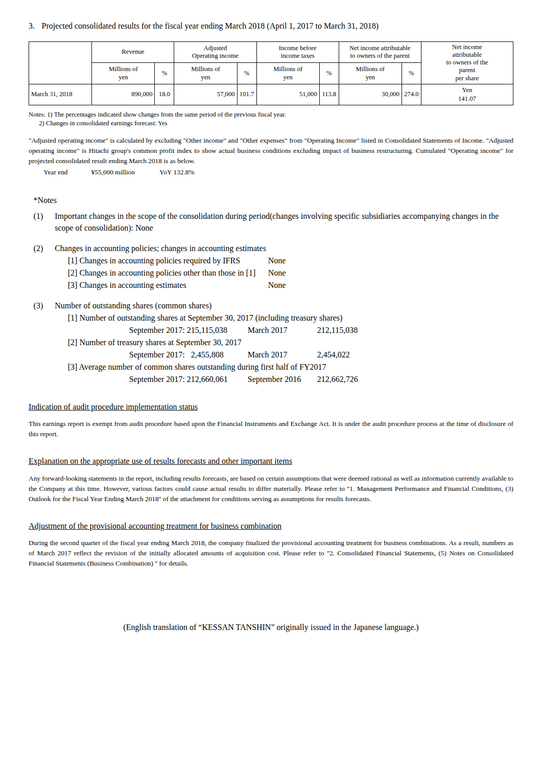3. Projected consolidated results for the fiscal year ending March 2018 (April 1, 2017 to March 31, 2018)
| | Revenue | Adjusted Operating income | Income before income taxes | Net income attributable to owners of the parent | Net income attributable to owners of the parent per share |
| --- | --- | --- | --- | --- | --- |
| Millions of yen | % | Millions of yen | % | Millions of yen | % | Millions of yen | % |
| March 31, 2018 | 890,000 | 18.0 | 57,000 | 101.7 | 51,000 | 113.8 | 30,000 | 274.0 | Yen 141.07 |
Notes: 1) The percentages indicated show changes from the same period of the previous fiscal year. 2) Changes in consolidated earnings forecast: Yes
"Adjusted operating income" is calculated by excluding "Other income" and "Other expenses" from "Operating Income" listed in Consolidated Statements of Income. "Adjusted operating income" is Hitachi group's common profit index to show actual business conditions excluding impact of business restructuring. Cumulated "Operating income" for projected consolidated result ending March 2018 is as below.
Year end¥55,000 million YoY 132.8%
*Notes
(1) Important changes in the scope of the consolidation during period(changes involving specific subsidiaries accompanying changes in the scope of consolidation): None
(2) Changes in accounting policies; changes in accounting estimates
[1] Changes in accounting policies required by IFRS None [2] Changes in accounting policies other than those in [1] None [3] Changes in accounting estimates None
(3) Number of outstanding shares (common shares)
[1] Number of outstanding shares at September 30, 2017 (including treasury shares) September 2017: 215,115,038 March 2017212,115,038 [2] Number of treasury shares at September 30, 2017 September 2017: 2,455,808 March 20172,454,022 [3] Average number of common shares outstanding during first half of FY2017 September 2017: 212,660,061 September 2016212,662,726
Indication of audit procedure implementation status
This earnings report is exempt from audit procedure based upon the Financial Instruments and Exchange Act. It is under the audit procedure process at the time of disclosure of this report.
Explanation on the appropriate use of results forecasts and other important items
Any forward-looking statements in the report, including results forecasts, are based on certain assumptions that were deemed rational as well as information currently available to the Company at this time. However, various factors could cause actual results to differ materially. Please refer to ''1. Management Performance and Financial Conditions, (3) Outlook for the Fiscal Year Ending March 2018'' of the attachment for conditions serving as assumptions for results forecasts.
Adjustment of the provisional accounting treatment for business combination
During the second quarter of the fiscal year ending March 2018, the company finalized the provisional accounting treatment for business combinations. As a result, numbers as of March 2017 reflect the revision of the initially allocated amounts of acquisition cost. Please refer to ''2. Consolidated Financial Statements, (5) Notes on Consolidated Financial Statements (Business Combination) '' for details.
(English translation of “KESSAN TANSHIN” originally issued in the Japanese language.)